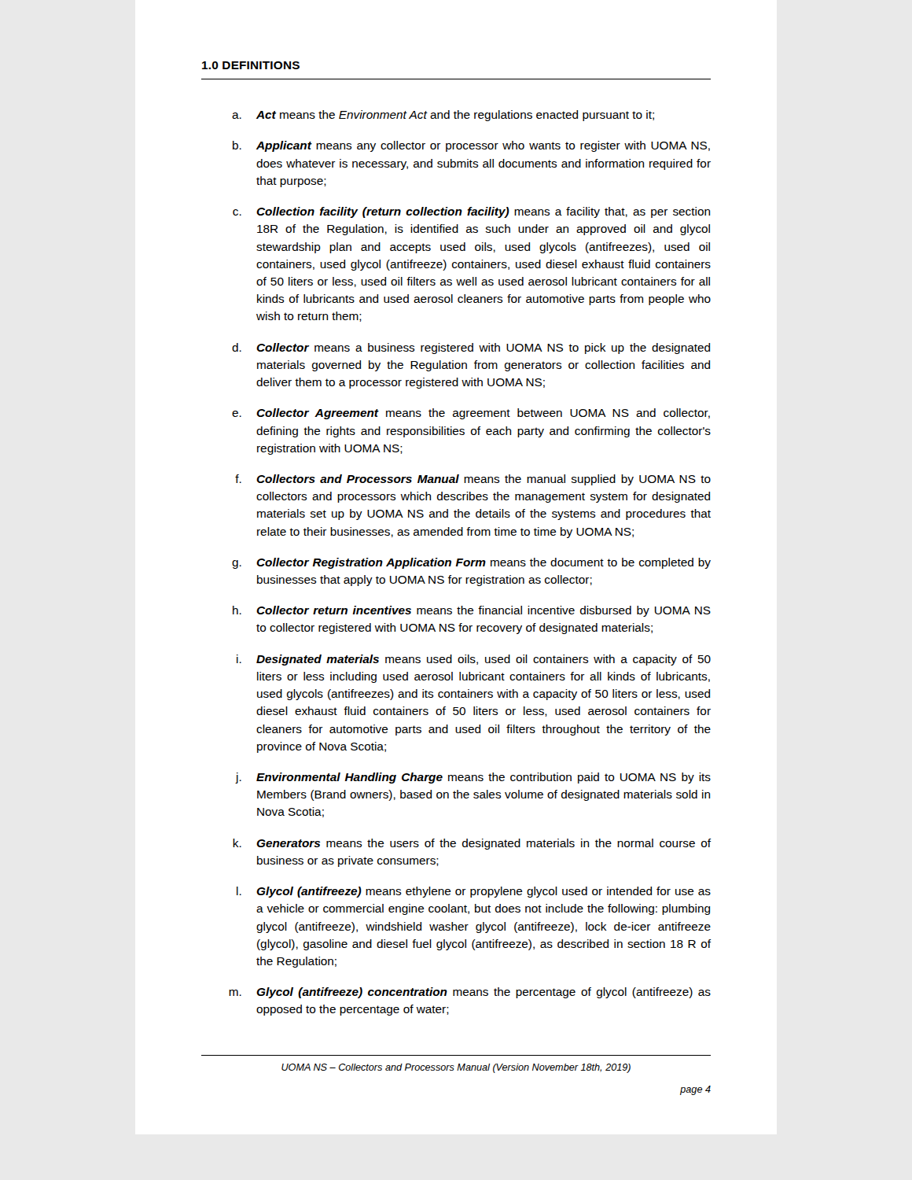1.0 DEFINITIONS
Act means the Environment Act and the regulations enacted pursuant to it;
Applicant means any collector or processor who wants to register with UOMA NS, does whatever is necessary, and submits all documents and information required for that purpose;
Collection facility (return collection facility) means a facility that, as per section 18R of the Regulation, is identified as such under an approved oil and glycol stewardship plan and accepts used oils, used glycols (antifreezes), used oil containers, used glycol (antifreeze) containers, used diesel exhaust fluid containers of 50 liters or less, used oil filters as well as used aerosol lubricant containers for all kinds of lubricants and used aerosol cleaners for automotive parts from people who wish to return them;
Collector means a business registered with UOMA NS to pick up the designated materials governed by the Regulation from generators or collection facilities and deliver them to a processor registered with UOMA NS;
Collector Agreement means the agreement between UOMA NS and collector, defining the rights and responsibilities of each party and confirming the collector's registration with UOMA NS;
Collectors and Processors Manual means the manual supplied by UOMA NS to collectors and processors which describes the management system for designated materials set up by UOMA NS and the details of the systems and procedures that relate to their businesses, as amended from time to time by UOMA NS;
Collector Registration Application Form means the document to be completed by businesses that apply to UOMA NS for registration as collector;
Collector return incentives means the financial incentive disbursed by UOMA NS to collector registered with UOMA NS for recovery of designated materials;
Designated materials means used oils, used oil containers with a capacity of 50 liters or less including used aerosol lubricant containers for all kinds of lubricants, used glycols (antifreezes) and its containers with a capacity of 50 liters or less, used diesel exhaust fluid containers of 50 liters or less, used aerosol containers for cleaners for automotive parts and used oil filters throughout the territory of the province of Nova Scotia;
Environmental Handling Charge means the contribution paid to UOMA NS by its Members (Brand owners), based on the sales volume of designated materials sold in Nova Scotia;
Generators means the users of the designated materials in the normal course of business or as private consumers;
Glycol (antifreeze) means ethylene or propylene glycol used or intended for use as a vehicle or commercial engine coolant, but does not include the following: plumbing glycol (antifreeze), windshield washer glycol (antifreeze), lock de-icer antifreeze (glycol), gasoline and diesel fuel glycol (antifreeze), as described in section 18 R of the Regulation;
Glycol (antifreeze) concentration means the percentage of glycol (antifreeze) as opposed to the percentage of water;
UOMA NS – Collectors and Processors Manual (Version November 18th, 2019) page 4